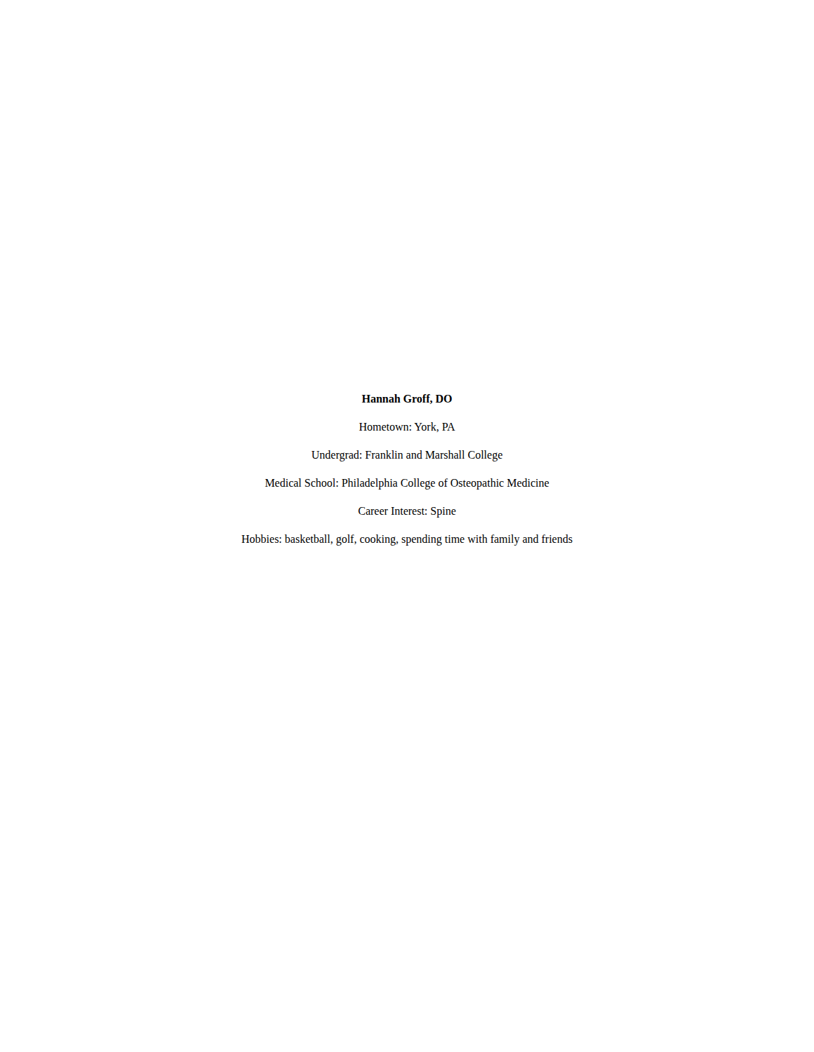Hannah Groff, DO
Hometown: York, PA
Undergrad: Franklin and Marshall College
Medical School: Philadelphia College of Osteopathic Medicine
Career Interest: Spine
Hobbies: basketball, golf, cooking, spending time with family and friends